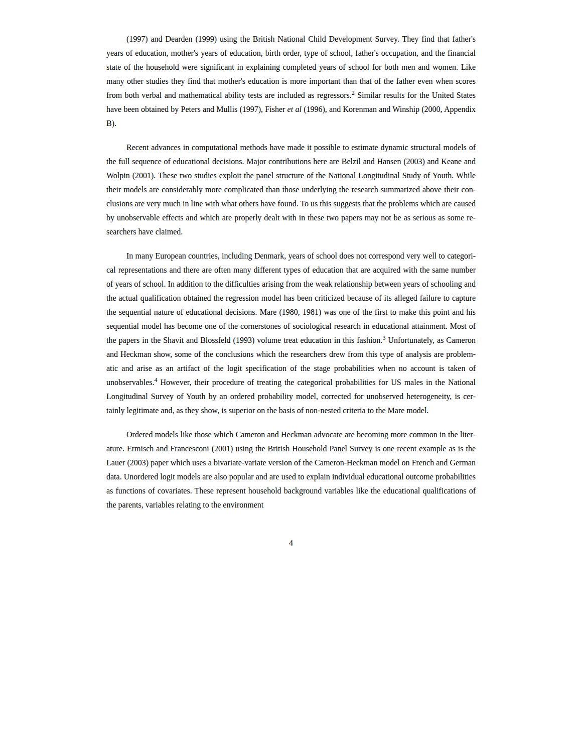(1997) and Dearden (1999) using the British National Child Development Survey. They find that father's years of education, mother's years of education, birth order, type of school, father's occupation, and the financial state of the household were significant in explaining completed years of school for both men and women. Like many other studies they find that mother's education is more important than that of the father even when scores from both verbal and mathematical ability tests are included as regressors.2 Similar results for the United States have been obtained by Peters and Mullis (1997), Fisher et al (1996), and Korenman and Winship (2000, Appendix B).
Recent advances in computational methods have made it possible to estimate dynamic structural models of the full sequence of educational decisions. Major contributions here are Belzil and Hansen (2003) and Keane and Wolpin (2001). These two studies exploit the panel structure of the National Longitudinal Study of Youth. While their models are considerably more complicated than those underlying the research summarized above their conclusions are very much in line with what others have found. To us this suggests that the problems which are caused by unobservable effects and which are properly dealt with in these two papers may not be as serious as some researchers have claimed.
In many European countries, including Denmark, years of school does not correspond very well to categorical representations and there are often many different types of education that are acquired with the same number of years of school. In addition to the difficulties arising from the weak relationship between years of schooling and the actual qualification obtained the regression model has been criticized because of its alleged failure to capture the sequential nature of educational decisions. Mare (1980, 1981) was one of the first to make this point and his sequential model has become one of the cornerstones of sociological research in educational attainment. Most of the papers in the Shavit and Blossfeld (1993) volume treat education in this fashion.3 Unfortunately, as Cameron and Heckman show, some of the conclusions which the researchers drew from this type of analysis are problematic and arise as an artifact of the logit specification of the stage probabilities when no account is taken of unobservables.4 However, their procedure of treating the categorical probabilities for US males in the National Longitudinal Survey of Youth by an ordered probability model, corrected for unobserved heterogeneity, is certainly legitimate and, as they show, is superior on the basis of non-nested criteria to the Mare model.
Ordered models like those which Cameron and Heckman advocate are becoming more common in the literature. Ermisch and Francesconi (2001) using the British Household Panel Survey is one recent example as is the Lauer (2003) paper which uses a bivariate-variate version of the Cameron-Heckman model on French and German data. Unordered logit models are also popular and are used to explain individual educational outcome probabilities as functions of covariates. These represent household background variables like the educational qualifications of the parents, variables relating to the environment
4